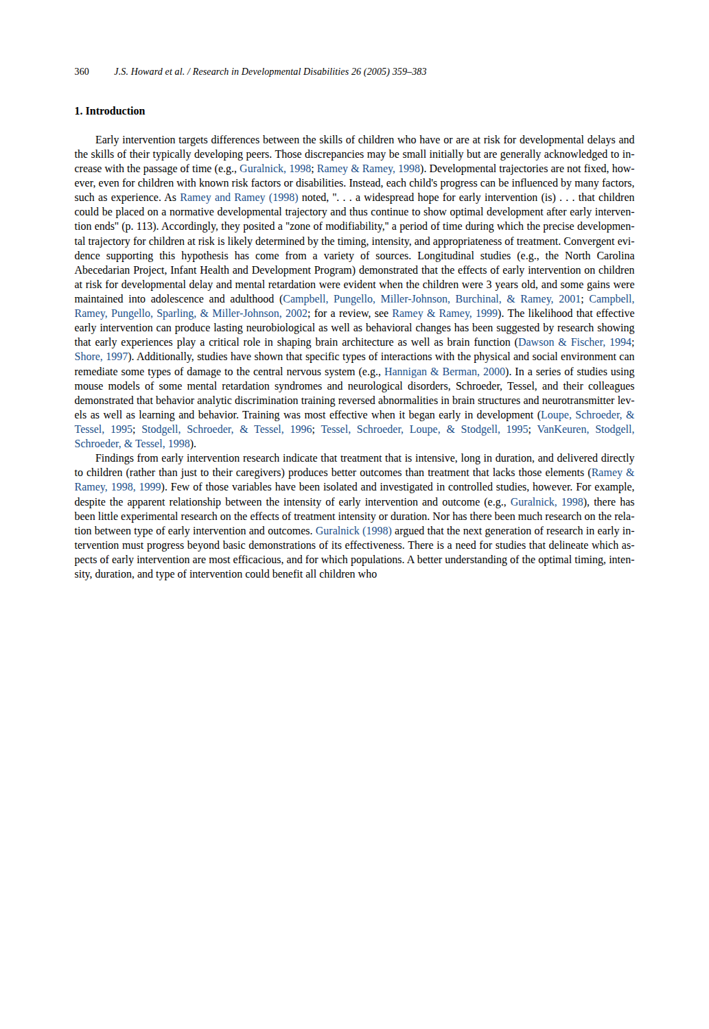360 J.S. Howard et al. / Research in Developmental Disabilities 26 (2005) 359–383
1. Introduction
Early intervention targets differences between the skills of children who have or are at risk for developmental delays and the skills of their typically developing peers. Those discrepancies may be small initially but are generally acknowledged to increase with the passage of time (e.g., Guralnick, 1998; Ramey & Ramey, 1998). Developmental trajectories are not fixed, however, even for children with known risk factors or disabilities. Instead, each child's progress can be influenced by many factors, such as experience. As Ramey and Ramey (1998) noted, ''. . . a widespread hope for early intervention (is) . . . that children could be placed on a normative developmental trajectory and thus continue to show optimal development after early intervention ends'' (p. 113). Accordingly, they posited a ''zone of modifiability,'' a period of time during which the precise developmental trajectory for children at risk is likely determined by the timing, intensity, and appropriateness of treatment. Convergent evidence supporting this hypothesis has come from a variety of sources. Longitudinal studies (e.g., the North Carolina Abecedarian Project, Infant Health and Development Program) demonstrated that the effects of early intervention on children at risk for developmental delay and mental retardation were evident when the children were 3 years old, and some gains were maintained into adolescence and adulthood (Campbell, Pungello, Miller-Johnson, Burchinal, & Ramey, 2001; Campbell, Ramey, Pungello, Sparling, & Miller-Johnson, 2002; for a review, see Ramey & Ramey, 1999). The likelihood that effective early intervention can produce lasting neurobiological as well as behavioral changes has been suggested by research showing that early experiences play a critical role in shaping brain architecture as well as brain function (Dawson & Fischer, 1994; Shore, 1997). Additionally, studies have shown that specific types of interactions with the physical and social environment can remediate some types of damage to the central nervous system (e.g., Hannigan & Berman, 2000). In a series of studies using mouse models of some mental retardation syndromes and neurological disorders, Schroeder, Tessel, and their colleagues demonstrated that behavior analytic discrimination training reversed abnormalities in brain structures and neurotransmitter levels as well as learning and behavior. Training was most effective when it began early in development (Loupe, Schroeder, & Tessel, 1995; Stodgell, Schroeder, & Tessel, 1996; Tessel, Schroeder, Loupe, & Stodgell, 1995; VanKeuren, Stodgell, Schroeder, & Tessel, 1998).
Findings from early intervention research indicate that treatment that is intensive, long in duration, and delivered directly to children (rather than just to their caregivers) produces better outcomes than treatment that lacks those elements (Ramey & Ramey, 1998, 1999). Few of those variables have been isolated and investigated in controlled studies, however. For example, despite the apparent relationship between the intensity of early intervention and outcome (e.g., Guralnick, 1998), there has been little experimental research on the effects of treatment intensity or duration. Nor has there been much research on the relation between type of early intervention and outcomes. Guralnick (1998) argued that the next generation of research in early intervention must progress beyond basic demonstrations of its effectiveness. There is a need for studies that delineate which aspects of early intervention are most efficacious, and for which populations. A better understanding of the optimal timing, intensity, duration, and type of intervention could benefit all children who